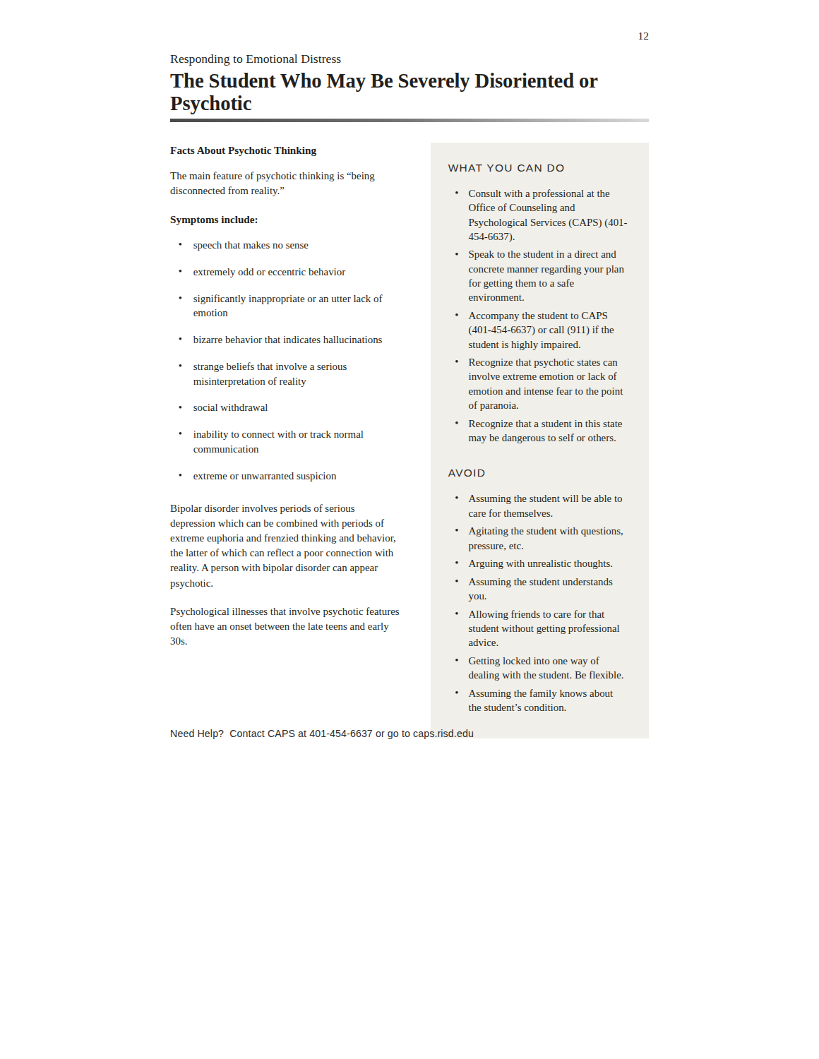12
Responding to Emotional Distress
The Student Who May Be Severely Disoriented or Psychotic
Facts About Psychotic Thinking
The main feature of psychotic thinking is “being disconnected from reality.”
Symptoms include:
speech that makes no sense
extremely odd or eccentric behavior
significantly inappropriate or an utter lack of emotion
bizarre behavior that indicates hallucinations
strange beliefs that involve a serious misinterpretation of reality
social withdrawal
inability to connect with or track normal communication
extreme or unwarranted suspicion
Bipolar disorder involves periods of serious depression which can be combined with periods of extreme euphoria and frenzied thinking and behavior, the latter of which can reflect a poor connection with reality. A person with bipolar disorder can appear psychotic.
Psychological illnesses that involve psychotic features often have an onset between the late teens and early 30s.
What You Can Do
Consult with a professional at the Office of Counseling and Psychological Services (CAPS) (401-454-6637).
Speak to the student in a direct and concrete manner regarding your plan for getting them to a safe environment.
Accompany the student to CAPS (401-454-6637) or call (911) if the student is highly impaired.
Recognize that psychotic states can involve extreme emotion or lack of emotion and intense fear to the point of paranoia.
Recognize that a student in this state may be dangerous to self or others.
Avoid
Assuming the student will be able to care for themselves.
Agitating the student with questions, pressure, etc.
Arguing with unrealistic thoughts.
Assuming the student understands you.
Allowing friends to care for that student without getting professional advice.
Getting locked into one way of dealing with the student. Be flexible.
Assuming the family knows about the student’s condition.
Need Help? Contact CAPS at 401-454-6637 or go to caps.risd.edu